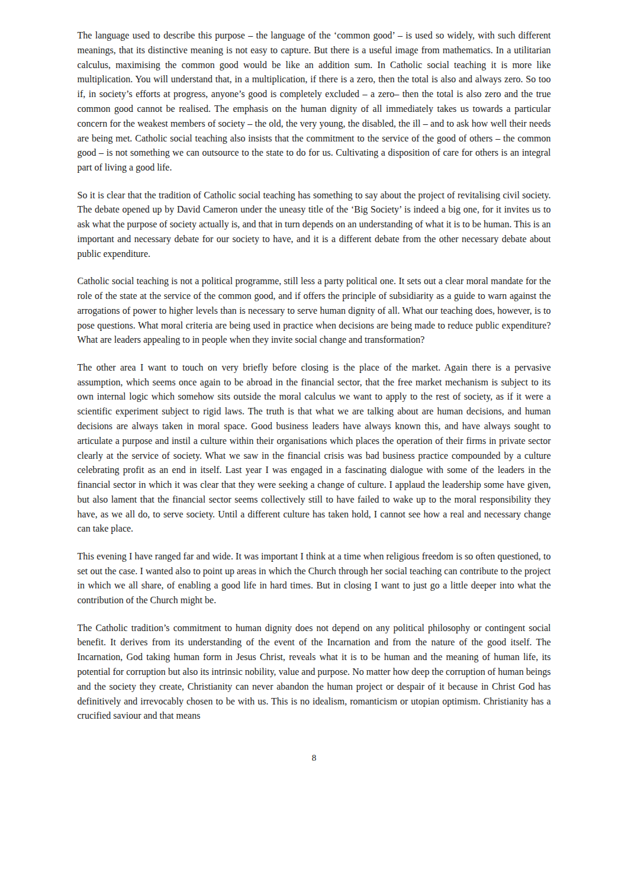The language used to describe this purpose – the language of the ‘common good’ – is used so widely, with such different meanings, that its distinctive meaning is not easy to capture. But there is a useful image from mathematics. In a utilitarian calculus, maximising the common good would be like an addition sum. In Catholic social teaching it is more like multiplication. You will understand that, in a multiplication, if there is a zero, then the total is also and always zero. So too if, in society’s efforts at progress, anyone’s good is completely excluded – a zero– then the total is also zero and the true common good cannot be realised. The emphasis on the human dignity of all immediately takes us towards a particular concern for the weakest members of society – the old, the very young, the disabled, the ill – and to ask how well their needs are being met. Catholic social teaching also insists that the commitment to the service of the good of others – the common good – is not something we can outsource to the state to do for us. Cultivating a disposition of care for others is an integral part of living a good life.
So it is clear that the tradition of Catholic social teaching has something to say about the project of revitalising civil society. The debate opened up by David Cameron under the uneasy title of the ‘Big Society’ is indeed a big one, for it invites us to ask what the purpose of society actually is, and that in turn depends on an understanding of what it is to be human. This is an important and necessary debate for our society to have, and it is a different debate from the other necessary debate about public expenditure.
Catholic social teaching is not a political programme, still less a party political one. It sets out a clear moral mandate for the role of the state at the service of the common good, and if offers the principle of subsidiarity as a guide to warn against the arrogations of power to higher levels than is necessary to serve human dignity of all. What our teaching does, however, is to pose questions. What moral criteria are being used in practice when decisions are being made to reduce public expenditure? What are leaders appealing to in people when they invite social change and transformation?
The other area I want to touch on very briefly before closing is the place of the market. Again there is a pervasive assumption, which seems once again to be abroad in the financial sector, that the free market mechanism is subject to its own internal logic which somehow sits outside the moral calculus we want to apply to the rest of society, as if it were a scientific experiment subject to rigid laws. The truth is that what we are talking about are human decisions, and human decisions are always taken in moral space. Good business leaders have always known this, and have always sought to articulate a purpose and instil a culture within their organisations which places the operation of their firms in private sector clearly at the service of society. What we saw in the financial crisis was bad business practice compounded by a culture celebrating profit as an end in itself. Last year I was engaged in a fascinating dialogue with some of the leaders in the financial sector in which it was clear that they were seeking a change of culture. I applaud the leadership some have given, but also lament that the financial sector seems collectively still to have failed to wake up to the moral responsibility they have, as we all do, to serve society. Until a different culture has taken hold, I cannot see how a real and necessary change can take place.
This evening I have ranged far and wide. It was important I think at a time when religious freedom is so often questioned, to set out the case. I wanted also to point up areas in which the Church through her social teaching can contribute to the project in which we all share, of enabling a good life in hard times. But in closing I want to just go a little deeper into what the contribution of the Church might be.
The Catholic tradition’s commitment to human dignity does not depend on any political philosophy or contingent social benefit. It derives from its understanding of the event of the Incarnation and from the nature of the good itself. The Incarnation, God taking human form in Jesus Christ, reveals what it is to be human and the meaning of human life, its potential for corruption but also its intrinsic nobility, value and purpose. No matter how deep the corruption of human beings and the society they create, Christianity can never abandon the human project or despair of it because in Christ God has definitively and irrevocably chosen to be with us. This is no idealism, romanticism or utopian optimism. Christianity has a crucified saviour and that means
8